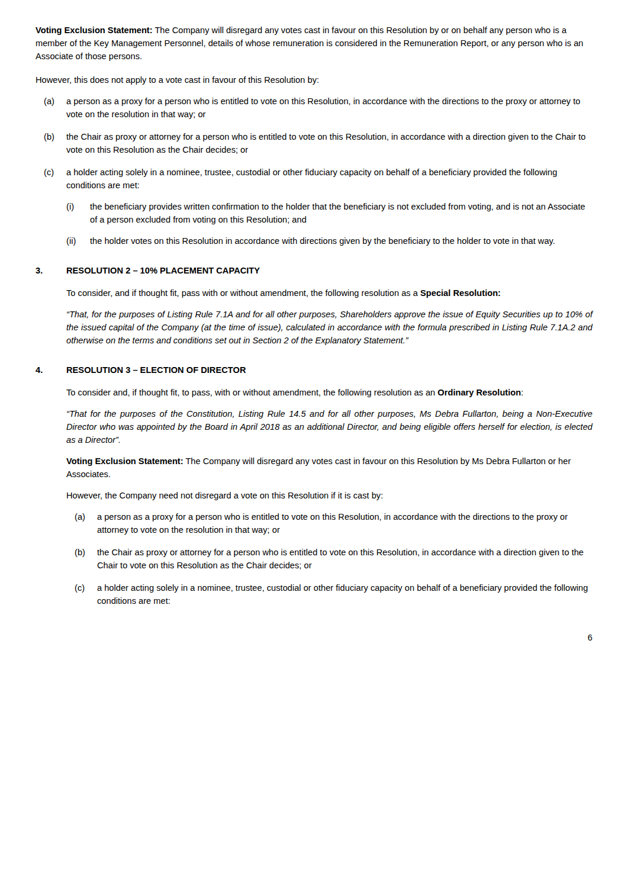Voting Exclusion Statement: The Company will disregard any votes cast in favour on this Resolution by or on behalf any person who is a member of the Key Management Personnel, details of whose remuneration is considered in the Remuneration Report, or any person who is an Associate of those persons.
However, this does not apply to a vote cast in favour of this Resolution by:
(a) a person as a proxy for a person who is entitled to vote on this Resolution, in accordance with the directions to the proxy or attorney to vote on the resolution in that way; or
(b) the Chair as proxy or attorney for a person who is entitled to vote on this Resolution, in accordance with a direction given to the Chair to vote on this Resolution as the Chair decides; or
(c) a holder acting solely in a nominee, trustee, custodial or other fiduciary capacity on behalf of a beneficiary provided the following conditions are met:
(i) the beneficiary provides written confirmation to the holder that the beneficiary is not excluded from voting, and is not an Associate of a person excluded from voting on this Resolution; and
(ii) the holder votes on this Resolution in accordance with directions given by the beneficiary to the holder to vote in that way.
3. RESOLUTION 2 – 10% PLACEMENT CAPACITY
To consider, and if thought fit, pass with or without amendment, the following resolution as a Special Resolution:
“That, for the purposes of Listing Rule 7.1A and for all other purposes, Shareholders approve the issue of Equity Securities up to 10% of the issued capital of the Company (at the time of issue), calculated in accordance with the formula prescribed in Listing Rule 7.1A.2 and otherwise on the terms and conditions set out in Section 2 of the Explanatory Statement.”
4. RESOLUTION 3 – ELECTION OF DIRECTOR
To consider and, if thought fit, to pass, with or without amendment, the following resolution as an Ordinary Resolution:
“That for the purposes of the Constitution, Listing Rule 14.5 and for all other purposes, Ms Debra Fullarton, being a Non-Executive Director who was appointed by the Board in April 2018 as an additional Director, and being eligible offers herself for election, is elected as a Director”.
Voting Exclusion Statement: The Company will disregard any votes cast in favour on this Resolution by Ms Debra Fullarton or her Associates.
However, the Company need not disregard a vote on this Resolution if it is cast by:
(a) a person as a proxy for a person who is entitled to vote on this Resolution, in accordance with the directions to the proxy or attorney to vote on the resolution in that way; or
(b) the Chair as proxy or attorney for a person who is entitled to vote on this Resolution, in accordance with a direction given to the Chair to vote on this Resolution as the Chair decides; or
(c) a holder acting solely in a nominee, trustee, custodial or other fiduciary capacity on behalf of a beneficiary provided the following conditions are met:
6